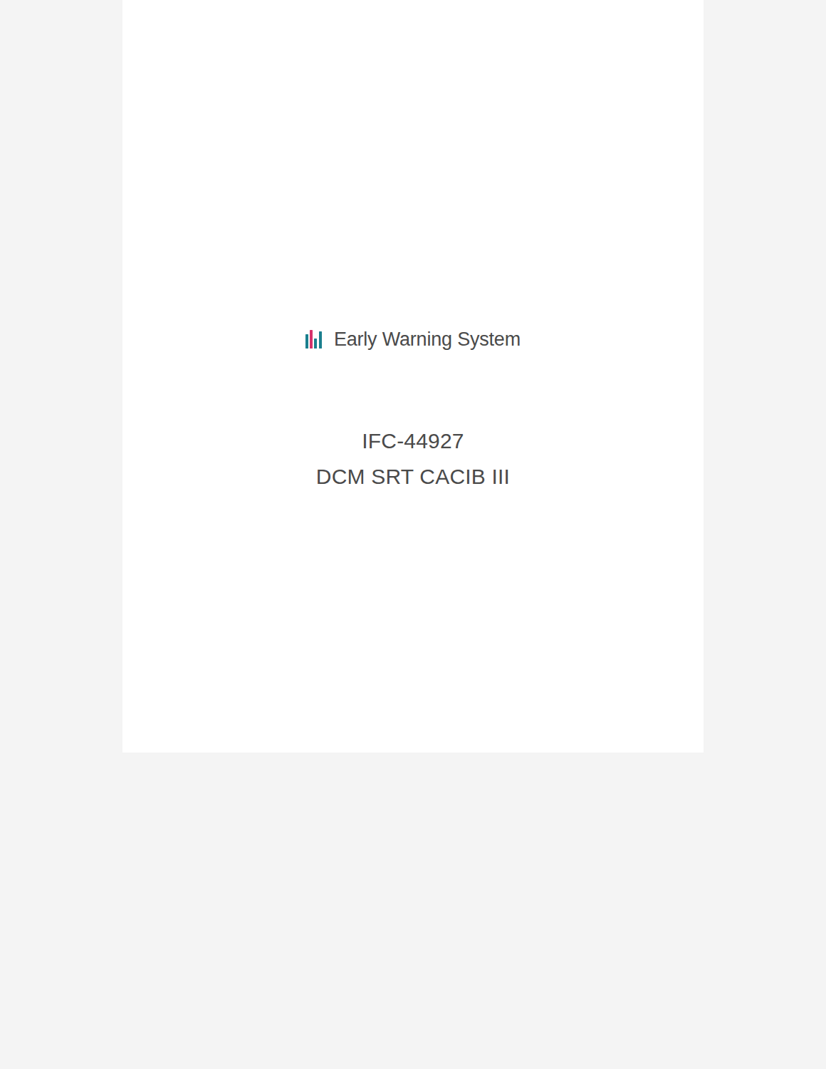Early Warning System
IFC-44927
DCM SRT CACIB III